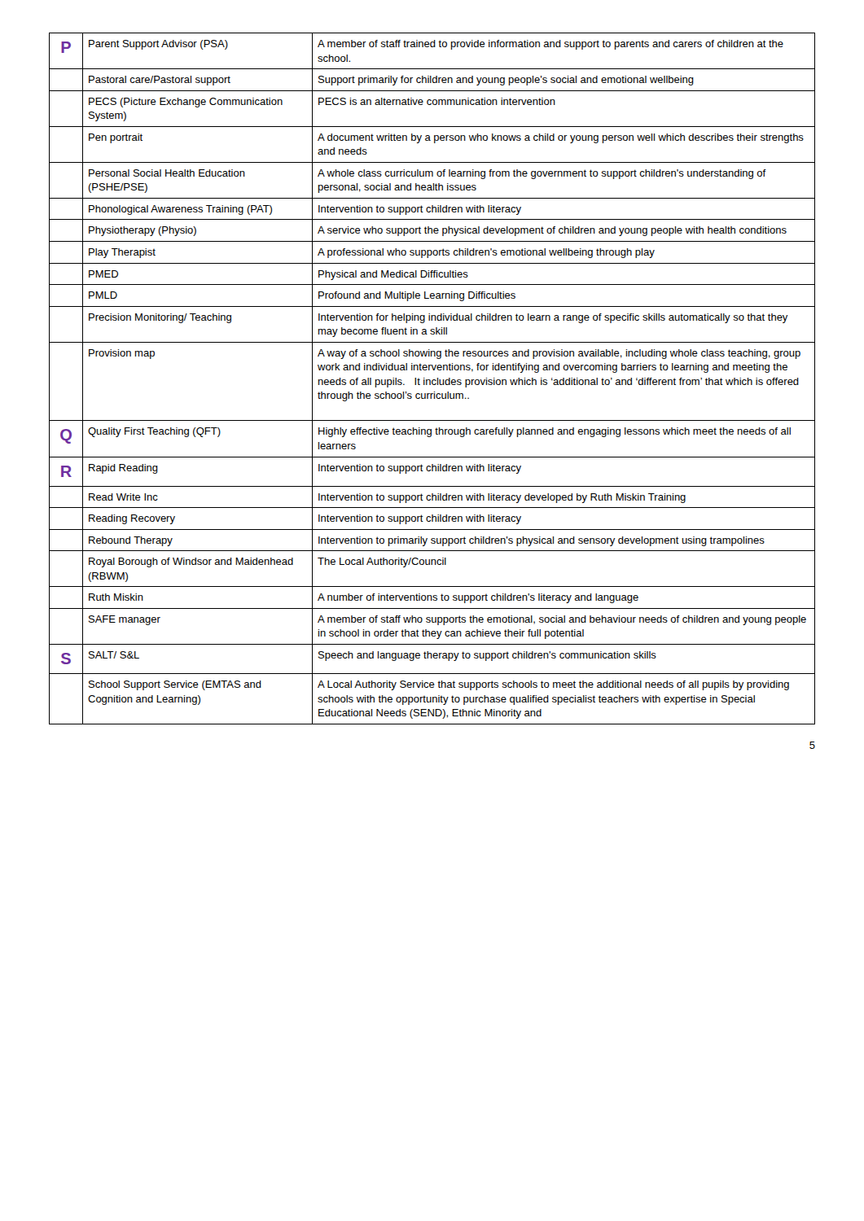| P | Parent Support Advisor (PSA) | A member of staff trained to provide information and support to parents and carers of children at the school. |
| | Pastoral care/Pastoral support | Support primarily for children and young people's social and emotional wellbeing |
| | PECS (Picture Exchange Communication System) | PECS is an alternative communication intervention |
| | Pen portrait | A document written by a person who knows a child or young person well which describes their strengths and needs |
| | Personal Social Health Education (PSHE/PSE) | A whole class curriculum of learning from the government to support children's understanding of personal, social and health issues |
| | Phonological Awareness Training (PAT) | Intervention to support children with literacy |
| | Physiotherapy (Physio) | A service who support the physical development of children and young people with health conditions |
| | Play Therapist | A professional who supports children's emotional wellbeing through play |
| | PMED | Physical and Medical Difficulties |
| | PMLD | Profound and Multiple Learning Difficulties |
| | Precision Monitoring/ Teaching | Intervention for helping individual children to learn a range of specific skills automatically so that they may become fluent in a skill |
| | Provision map | A way of a school showing the resources and provision available, including whole class teaching, group work and individual interventions, for identifying and overcoming barriers to learning and meeting the needs of all pupils. It includes provision which is ‘additional to’ and ‘different from’ that which is offered through the school’s curriculum.. |
| Q | Quality First Teaching (QFT) | Highly effective teaching through carefully planned and engaging lessons which meet the needs of all learners |
| R | Rapid Reading | Intervention to support children with literacy |
| | Read Write Inc | Intervention to support children with literacy developed by Ruth Miskin Training |
| | Reading Recovery | Intervention to support children with literacy |
| | Rebound Therapy | Intervention to primarily support children's physical and sensory development using trampolines |
| | Royal Borough of Windsor and Maidenhead (RBWM) | The Local Authority/Council |
| | Ruth Miskin | A number of interventions to support children's literacy and language |
| | SAFE manager | A member of staff who supports the emotional, social and behaviour needs of children and young people in school in order that they can achieve their full potential |
| S | SALT/ S&L | Speech and language therapy to support children's communication skills |
| | School Support Service (EMTAS and Cognition and Learning) | A Local Authority Service that supports schools to meet the additional needs of all pupils by providing schools with the opportunity to purchase qualified specialist teachers with expertise in Special Educational Needs (SEND), Ethnic Minority and |
5